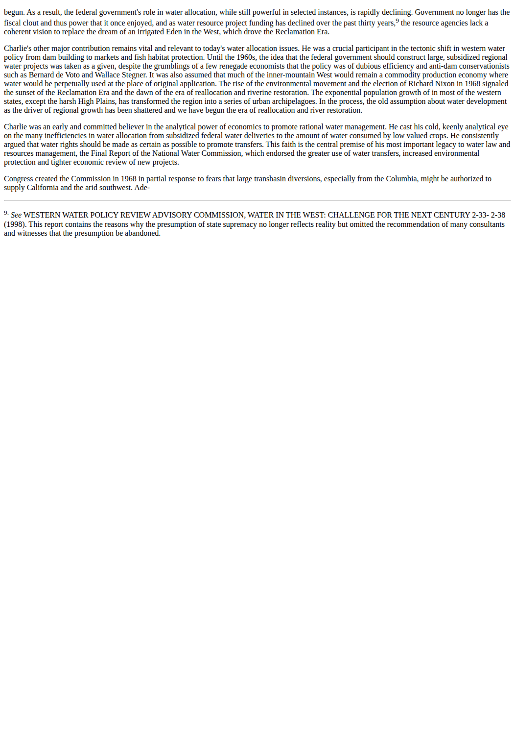begun. As a result, the federal government's role in water allocation, while still powerful in selected instances, is rapidly declining. Government no longer has the fiscal clout and thus power that it once enjoyed, and as water resource project funding has declined over the past thirty years,9 the resource agencies lack a coherent vision to replace the dream of an irrigated Eden in the West, which drove the Reclamation Era.
Charlie's other major contribution remains vital and relevant to today's water allocation issues. He was a crucial participant in the tectonic shift in western water policy from dam building to markets and fish habitat protection. Until the 1960s, the idea that the federal government should construct large, subsidized regional water projects was taken as a given, despite the grumblings of a few renegade economists that the policy was of dubious efficiency and anti-dam conservationists such as Bernard de Voto and Wallace Stegner. It was also assumed that much of the inner-mountain West would remain a commodity production economy where water would be perpetually used at the place of original application. The rise of the environmental movement and the election of Richard Nixon in 1968 signaled the sunset of the Reclamation Era and the dawn of the era of reallocation and riverine restoration. The exponential population growth of in most of the western states, except the harsh High Plains, has transformed the region into a series of urban archipelagoes. In the process, the old assumption about water development as the driver of regional growth has been shattered and we have begun the era of reallocation and river restoration.
Charlie was an early and committed believer in the analytical power of economics to promote rational water management. He cast his cold, keenly analytical eye on the many inefficiencies in water allocation from subsidized federal water deliveries to the amount of water consumed by low valued crops. He consistently argued that water rights should be made as certain as possible to promote transfers. This faith is the central premise of his most important legacy to water law and resources management, the Final Report of the National Water Commission, which endorsed the greater use of water transfers, increased environmental protection and tighter economic review of new projects.
Congress created the Commission in 1968 in partial response to fears that large transbasin diversions, especially from the Columbia, might be authorized to supply California and the arid southwest. Ade-
9. See WESTERN WATER POLICY REVIEW ADVISORY COMMISSION, WATER IN THE WEST: CHALLENGE FOR THE NEXT CENTURY 2-33- 2-38 (1998). This report contains the reasons why the presumption of state supremacy no longer reflects reality but omitted the recommendation of many consultants and witnesses that the presumption be abandoned.